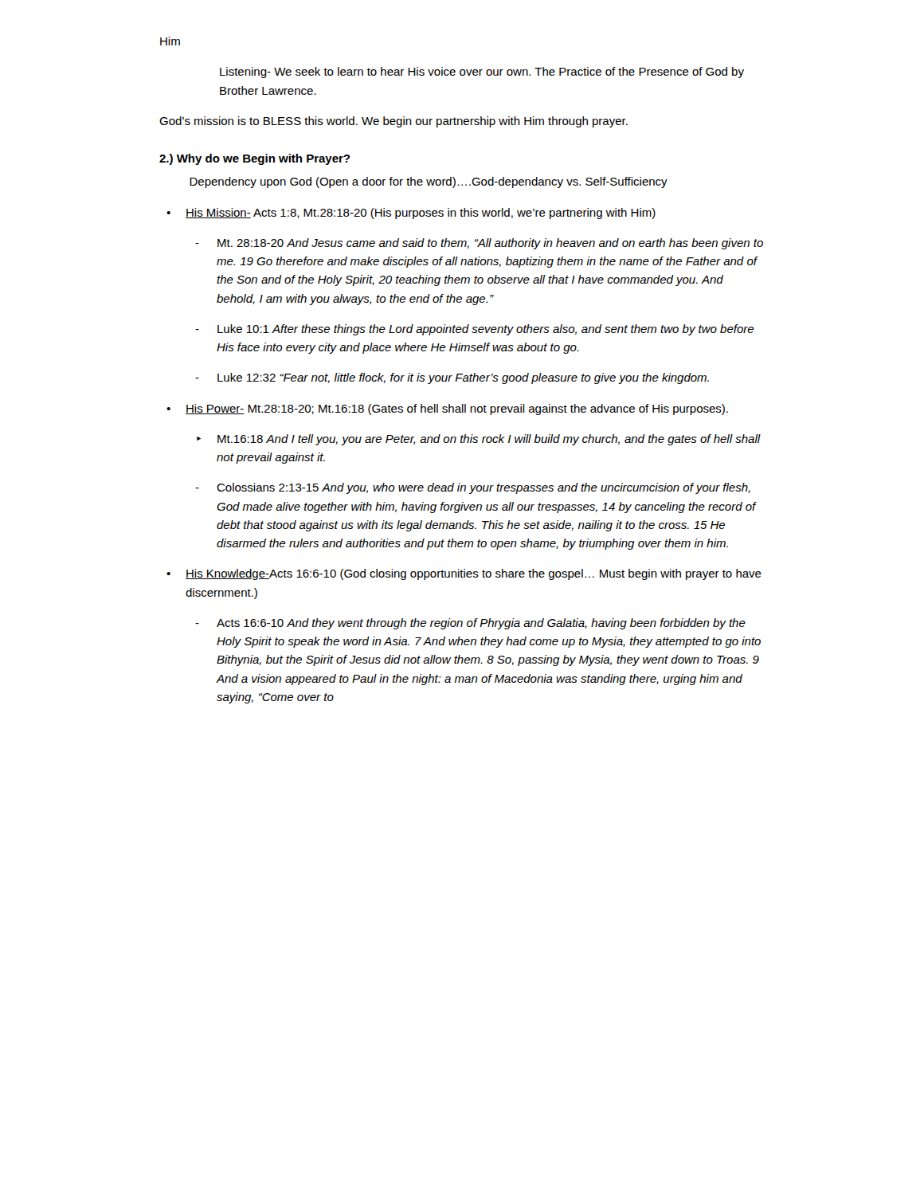Him
Listening- We seek to learn to hear His voice over our own. The Practice of the Presence of God by Brother Lawrence.
God’s mission is to BLESS this world. We begin our partnership with Him through prayer.
2.) Why do we Begin with Prayer?
Dependency upon God (Open a door for the word)….God-dependancy vs. Self-Sufficiency
His Mission- Acts 1:8, Mt.28:18-20 (His purposes in this world, we’re partnering with Him)
Mt. 28:18-20 And Jesus came and said to them, “All authority in heaven and on earth has been given to me. 19 Go therefore and make disciples of all nations, baptizing them in the name of the Father and of the Son and of the Holy Spirit, 20 teaching them to observe all that I have commanded you. And behold, I am with you always, to the end of the age.”
Luke 10:1 After these things the Lord appointed seventy others also, and sent them two by two before His face into every city and place where He Himself was about to go.
Luke 12:32 “Fear not, little flock, for it is your Father’s good pleasure to give you the kingdom.
His Power- Mt.28:18-20; Mt.16:18 (Gates of hell shall not prevail against the advance of His purposes).
Mt.16:18 And I tell you, you are Peter, and on this rock I will build my church, and the gates of hell shall not prevail against it.
Colossians 2:13-15 And you, who were dead in your trespasses and the uncircumcision of your flesh, God made alive together with him, having forgiven us all our trespasses, 14 by canceling the record of debt that stood against us with its legal demands. This he set aside, nailing it to the cross. 15 He disarmed the rulers and authorities and put them to open shame, by triumphing over them in him.
His Knowledge-Acts 16:6-10 (God closing opportunities to share the gospel… Must begin with prayer to have discernment.)
Acts 16:6-10 And they went through the region of Phrygia and Galatia, having been forbidden by the Holy Spirit to speak the word in Asia. 7 And when they had come up to Mysia, they attempted to go into Bithynia, but the Spirit of Jesus did not allow them. 8 So, passing by Mysia, they went down to Troas. 9 And a vision appeared to Paul in the night: a man of Macedonia was standing there, urging him and saying, “Come over to